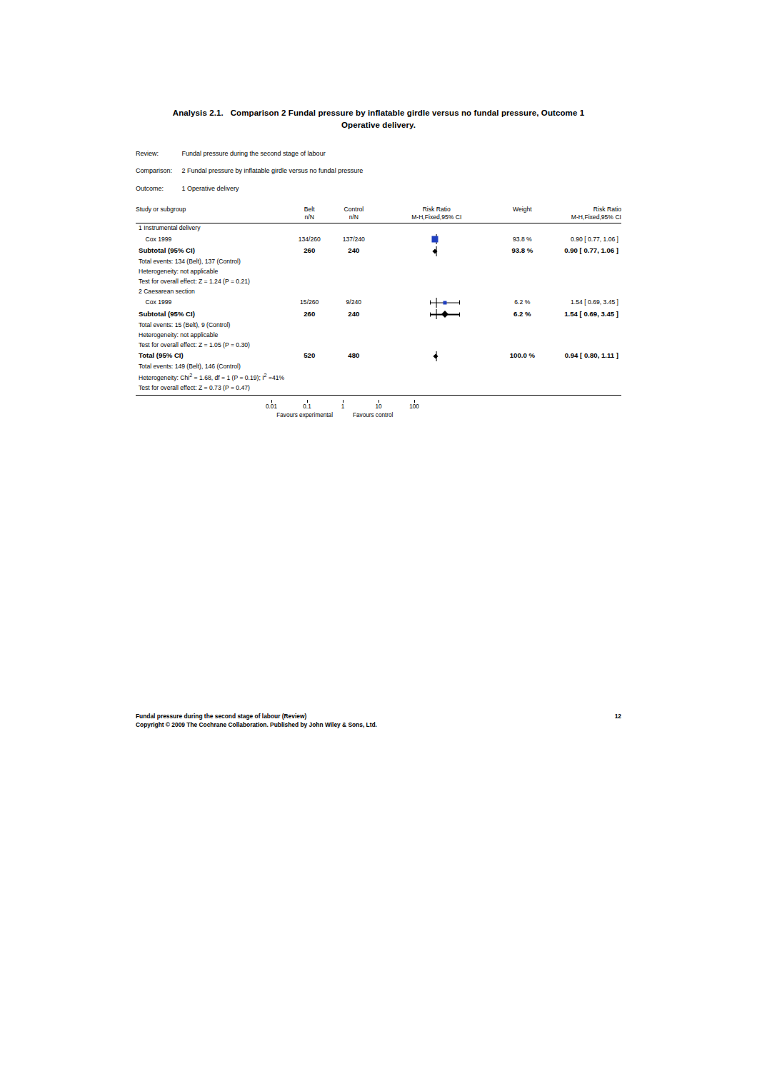Analysis 2.1. Comparison 2 Fundal pressure by inflatable girdle versus no fundal pressure, Outcome 1
Operative delivery.
Review: Fundal pressure during the second stage of labour
Comparison: 2 Fundal pressure by inflatable girdle versus no fundal pressure
Outcome: 1 Operative delivery
| Study or subgroup | Belt | Control | Risk Ratio | Weight | Risk Ratio |
| --- | --- | --- | --- | --- | --- |
| | n/N | n/N | M-H,Fixed,95% CI | | M-H,Fixed,95% CI |
| 1 Instrumental delivery | | | | | |
| Cox 1999 | 134/260 | 137/240 | | 93.8 % | 0.90 [ 0.77, 1.06 ] |
| Subtotal (95% CI) | 260 | 240 | | 93.8 % | 0.90 [ 0.77, 1.06 ] |
| Total events: 134 (Belt), 137 (Control) | | | | | |
| Heterogeneity: not applicable | | | | | |
| Test for overall effect: Z = 1.24 (P = 0.21) | | | | | |
| 2 Caesarean section | | | | | |
| Cox 1999 | 15/260 | 9/240 | | 6.2 % | 1.54 [ 0.69, 3.45 ] |
| Subtotal (95% CI) | 260 | 240 | | 6.2 % | 1.54 [ 0.69, 3.45 ] |
| Total events: 15 (Belt), 9 (Control) | | | | | |
| Heterogeneity: not applicable | | | | | |
| Test for overall effect: Z = 1.05 (P = 0.30) | | | | | |
| Total (95% CI) | 520 | 480 | | 100.0 % | 0.94 [ 0.80, 1.11 ] |
| Total events: 149 (Belt), 146 (Control) | | | | | |
| Heterogeneity: Chi 2 = 1.68, df = 1 (P = 0.19); I 2 =41% | | | | | |
| Test for overall effect: Z = 0.73 (P = 0.47) | | | | | |
0.01
0.1
1
10
100
Favours experimental
Favours control
Fundal pressure during the second stage of labour (Review)12
Copyright © 2009 The Cochrane Collaboration. Published by John Wiley & Sons, Ltd.